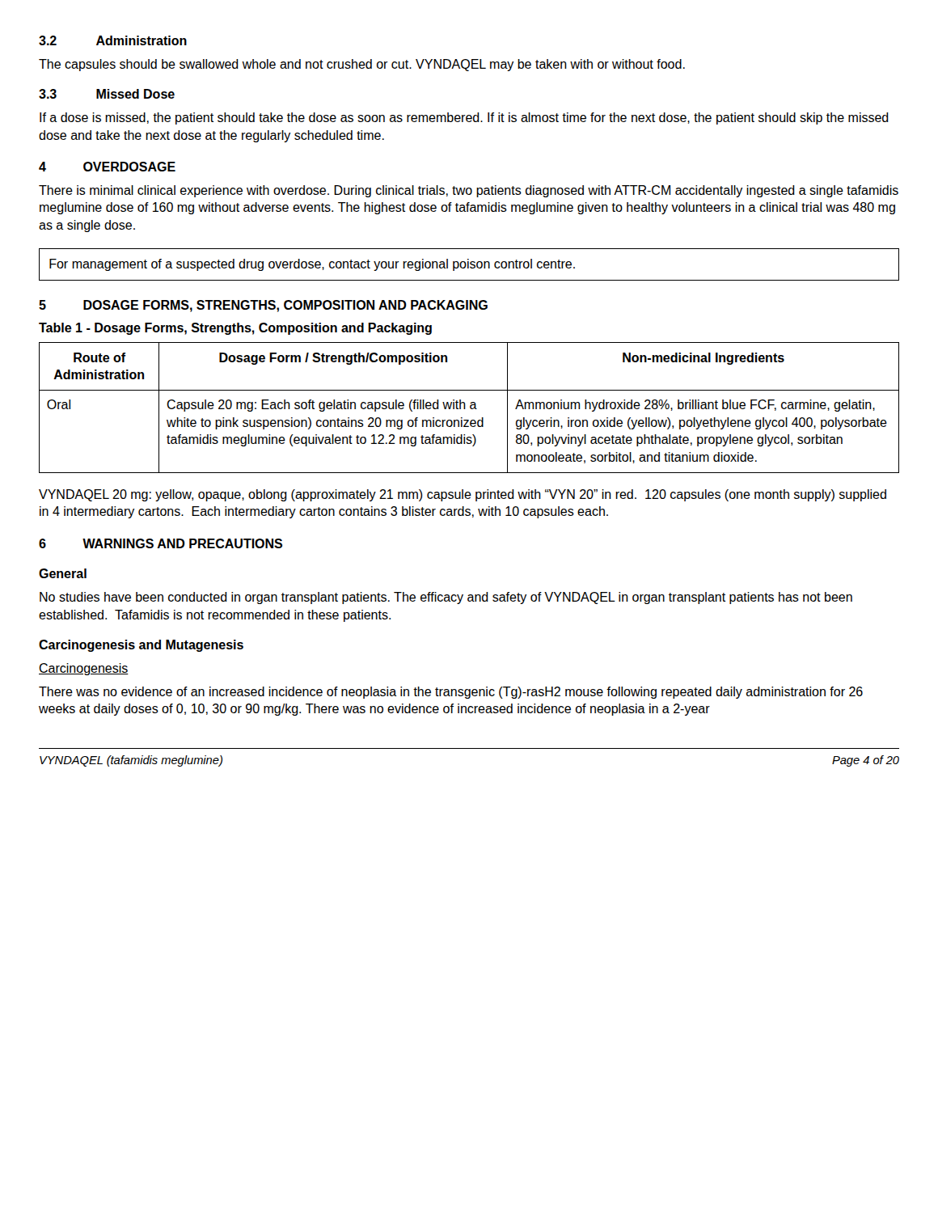3.2 Administration
The capsules should be swallowed whole and not crushed or cut. VYNDAQEL may be taken with or without food.
3.3 Missed Dose
If a dose is missed, the patient should take the dose as soon as remembered. If it is almost time for the next dose, the patient should skip the missed dose and take the next dose at the regularly scheduled time.
4 OVERDOSAGE
There is minimal clinical experience with overdose. During clinical trials, two patients diagnosed with ATTR-CM accidentally ingested a single tafamidis meglumine dose of 160 mg without adverse events. The highest dose of tafamidis meglumine given to healthy volunteers in a clinical trial was 480 mg as a single dose.
For management of a suspected drug overdose, contact your regional poison control centre.
5 DOSAGE FORMS, STRENGTHS, COMPOSITION AND PACKAGING
Table 1 - Dosage Forms, Strengths, Composition and Packaging
| Route of Administration | Dosage Form / Strength/Composition | Non-medicinal Ingredients |
| --- | --- | --- |
| Oral | Capsule 20 mg: Each soft gelatin capsule (filled with a white to pink suspension) contains 20 mg of micronized tafamidis meglumine (equivalent to 12.2 mg tafamidis) | Ammonium hydroxide 28%, brilliant blue FCF, carmine, gelatin, glycerin, iron oxide (yellow), polyethylene glycol 400, polysorbate 80, polyvinyl acetate phthalate, propylene glycol, sorbitan monooleate, sorbitol, and titanium dioxide. |
VYNDAQEL 20 mg: yellow, opaque, oblong (approximately 21 mm) capsule printed with “VYN 20” in red. 120 capsules (one month supply) supplied in 4 intermediary cartons. Each intermediary carton contains 3 blister cards, with 10 capsules each.
6 WARNINGS AND PRECAUTIONS
General
No studies have been conducted in organ transplant patients. The efficacy and safety of VYNDAQEL in organ transplant patients has not been established. Tafamidis is not recommended in these patients.
Carcinogenesis and Mutagenesis
Carcinogenesis
There was no evidence of an increased incidence of neoplasia in the transgenic (Tg)-rasH2 mouse following repeated daily administration for 26 weeks at daily doses of 0, 10, 30 or 90 mg/kg. There was no evidence of increased incidence of neoplasia in a 2-year
VYNDAQEL (tafamidis meglumine) Page 4 of 20